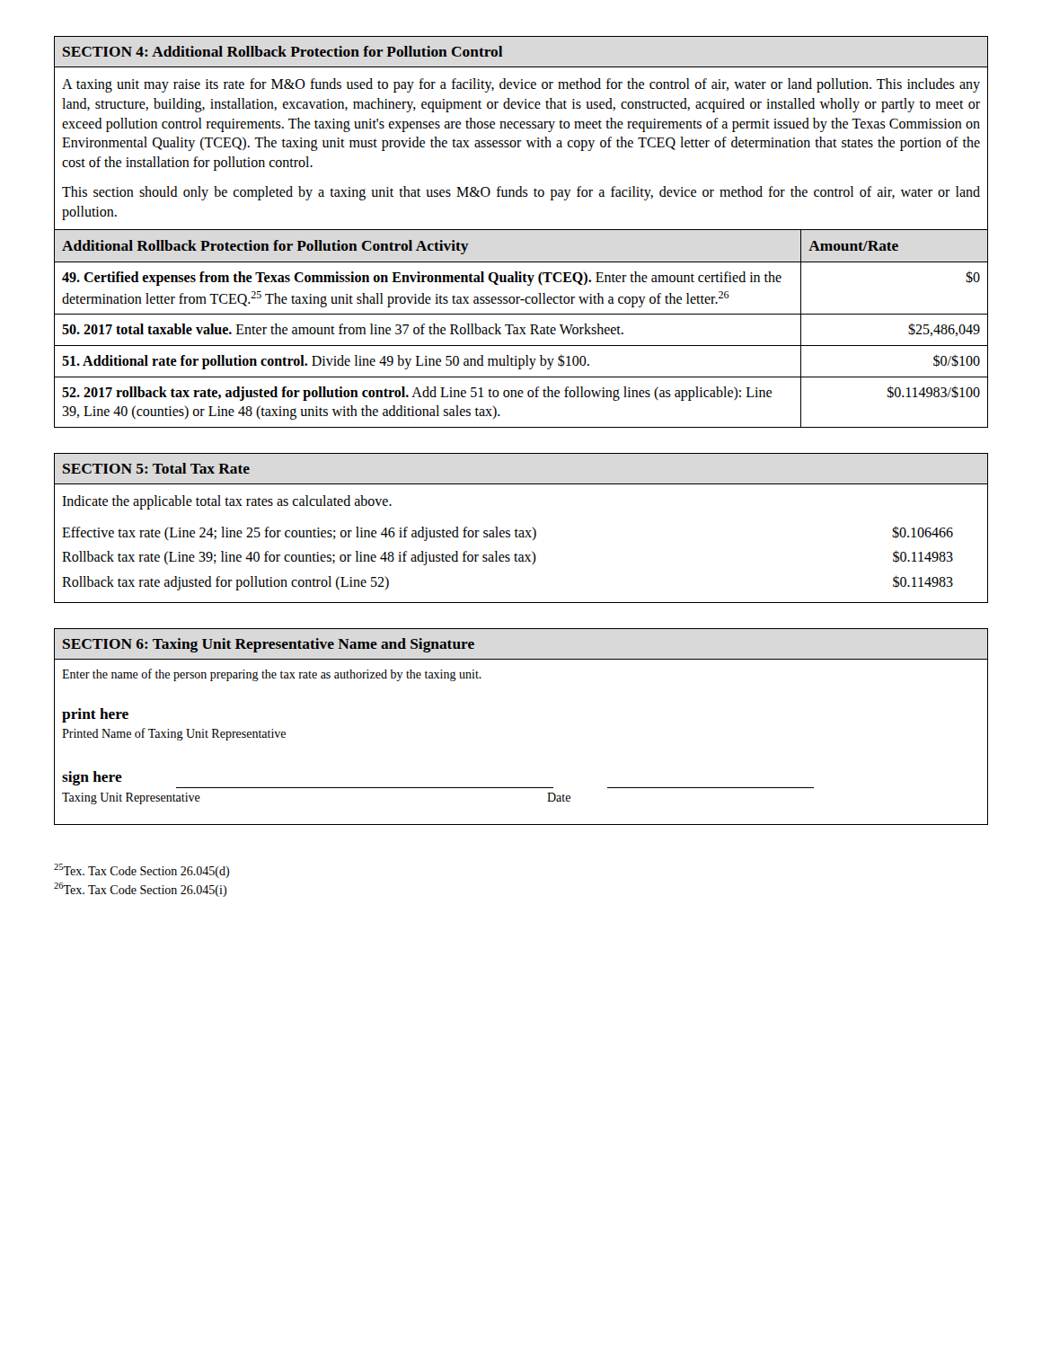SECTION 4: Additional Rollback Protection for Pollution Control
A taxing unit may raise its rate for M&O funds used to pay for a facility, device or method for the control of air, water or land pollution. This includes any land, structure, building, installation, excavation, machinery, equipment or device that is used, constructed, acquired or installed wholly or partly to meet or exceed pollution control requirements. The taxing unit's expenses are those necessary to meet the requirements of a permit issued by the Texas Commission on Environmental Quality (TCEQ). The taxing unit must provide the tax assessor with a copy of the TCEQ letter of determination that states the portion of the cost of the installation for pollution control.
This section should only be completed by a taxing unit that uses M&O funds to pay for a facility, device or method for the control of air, water or land pollution.
| Additional Rollback Protection for Pollution Control Activity | Amount/Rate |
| --- | --- |
| 49. Certified expenses from the Texas Commission on Environmental Quality (TCEQ). Enter the amount certified in the determination letter from TCEQ. 25 The taxing unit shall provide its tax assessor-collector with a copy of the letter. 26 | $0 |
| 50. 2017 total taxable value. Enter the amount from line 37 of the Rollback Tax Rate Worksheet. | $25,486,049 |
| 51. Additional rate for pollution control. Divide line 49 by Line 50 and multiply by $100. | $0/$100 |
| 52. 2017 rollback tax rate, adjusted for pollution control. Add Line 51 to one of the following lines (as applicable): Line 39, Line 40 (counties) or Line 48 (taxing units with the additional sales tax). | $0.114983/$100 |
SECTION 5: Total Tax Rate
Indicate the applicable total tax rates as calculated above.
| Effective tax rate (Line 24; line 25 for counties; or line 46 if adjusted for sales tax) | $0.106466 |
| Rollback tax rate (Line 39; line 40 for counties; or line 48 if adjusted for sales tax) | $0.114983 |
| Rollback tax rate adjusted for pollution control (Line 52) | $0.114983 |
SECTION 6: Taxing Unit Representative Name and Signature
Enter the name of the person preparing the tax rate as authorized by the taxing unit.
print here
Printed Name of Taxing Unit Representative
sign here
Taxing Unit Representative
Date
25Tex. Tax Code Section 26.045(d)
26Tex. Tax Code Section 26.045(i)